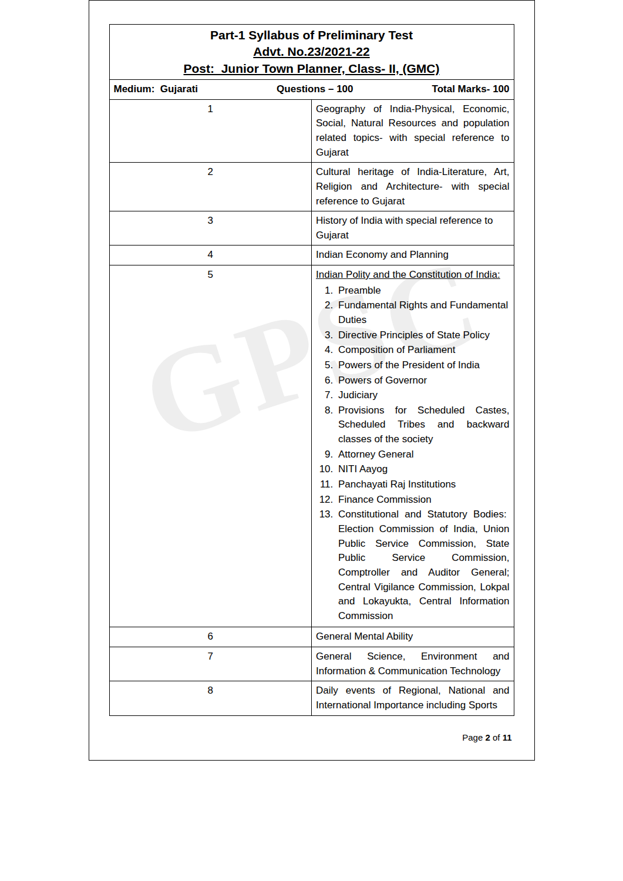GPSC
| Part-1 Syllabus of Preliminary Test Advt. No.23/2021-22 Post: Junior Town Planner, Class- II, (GMC) |
| Medium: Gujarati Questions – 100 Total Marks- 100 |
| 1 | Geography of India-Physical, Economic, Social, Natural Resources and population related topics- with special reference to Gujarat |
| 2 | Cultural heritage of India-Literature, Art, Religion and Architecture- with special reference to Gujarat |
| 3 | History of India with special reference to Gujarat |
| 4 | Indian Economy and Planning |
| 5 | Indian Polity and the Constitution of India: Preamble Fundamental Rights and Fundamental Duties Directive Principles of State Policy Composition of Parliament Powers of the President of India Powers of Governor Judiciary Provisions for Scheduled Castes, Scheduled Tribes and backward classes of the society Attorney General NITI Aayog Panchayati Raj Institutions Finance Commission Constitutional and Statutory Bodies: Election Commission of India, Union Public Service Commission, State Public Service Commission, Comptroller and Auditor General; Central Vigilance Commission, Lokpal and Lokayukta, Central Information Commission |
| 6 | General Mental Ability |
| 7 | General Science, Environment and Information & Communication Technology |
| 8 | Daily events of Regional, National and International Importance including Sports |
Page 2 of 11